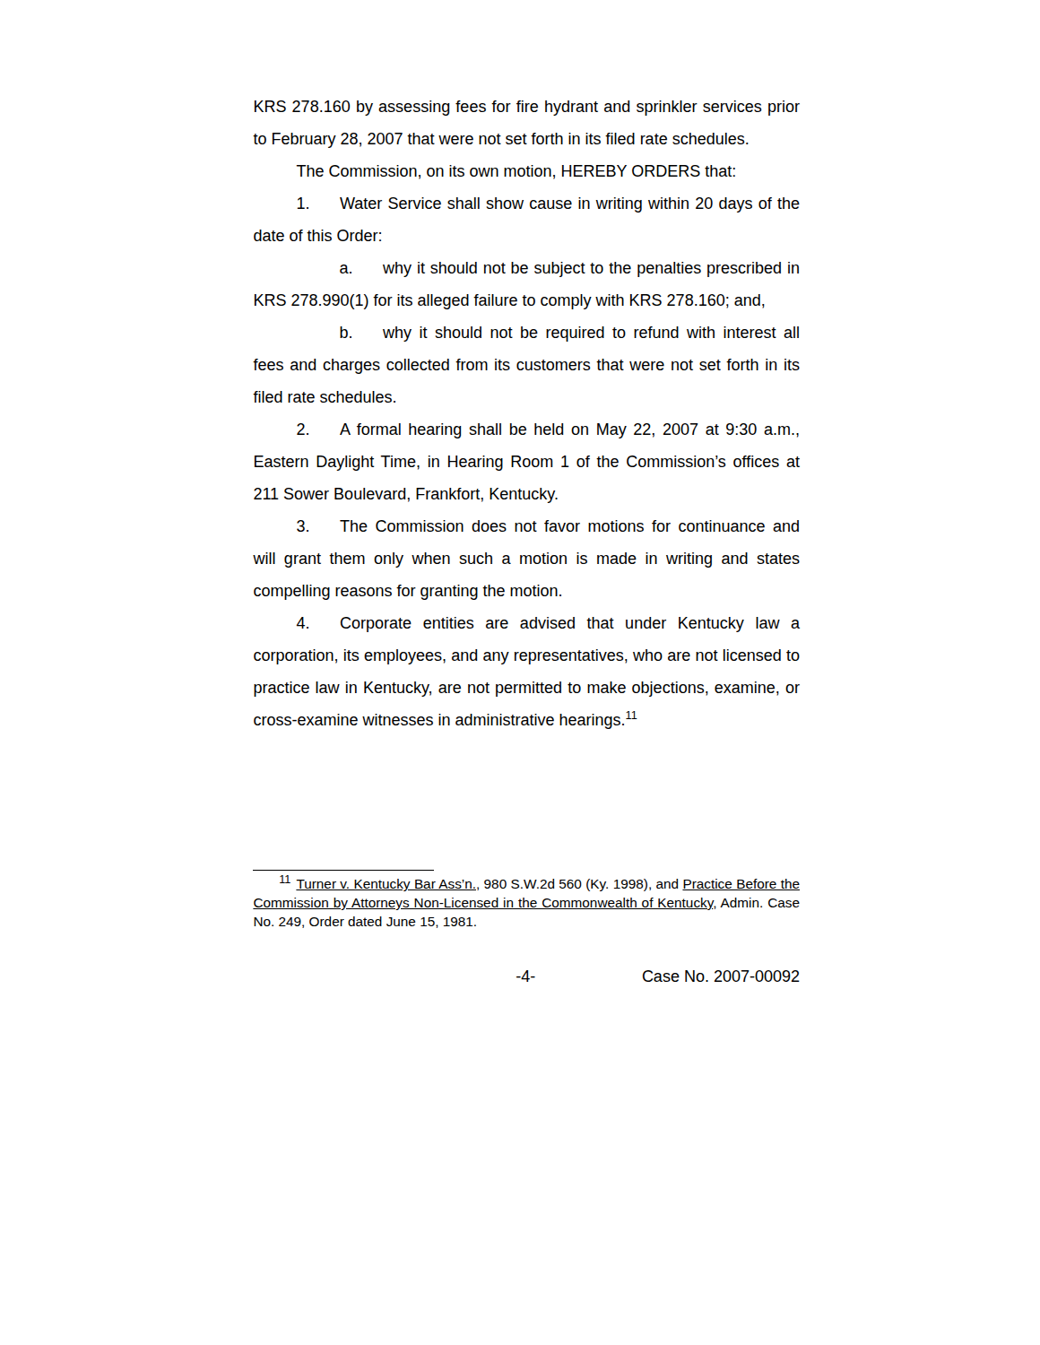KRS 278.160 by assessing fees for fire hydrant and sprinkler services prior to February 28, 2007 that were not set forth in its filed rate schedules.
The Commission, on its own motion, HEREBY ORDERS that:
1. Water Service shall show cause in writing within 20 days of the date of this Order:
a. why it should not be subject to the penalties prescribed in KRS 278.990(1) for its alleged failure to comply with KRS 278.160; and,
b. why it should not be required to refund with interest all fees and charges collected from its customers that were not set forth in its filed rate schedules.
2. A formal hearing shall be held on May 22, 2007 at 9:30 a.m., Eastern Daylight Time, in Hearing Room 1 of the Commission’s offices at 211 Sower Boulevard, Frankfort, Kentucky.
3. The Commission does not favor motions for continuance and will grant them only when such a motion is made in writing and states compelling reasons for granting the motion.
4. Corporate entities are advised that under Kentucky law a corporation, its employees, and any representatives, who are not licensed to practice law in Kentucky, are not permitted to make objections, examine, or cross-examine witnesses in administrative hearings.11
11 Turner v. Kentucky Bar Ass’n., 980 S.W.2d 560 (Ky. 1998), and Practice Before the Commission by Attorneys Non-Licensed in the Commonwealth of Kentucky, Admin. Case No. 249, Order dated June 15, 1981.
-4- Case No. 2007-00092